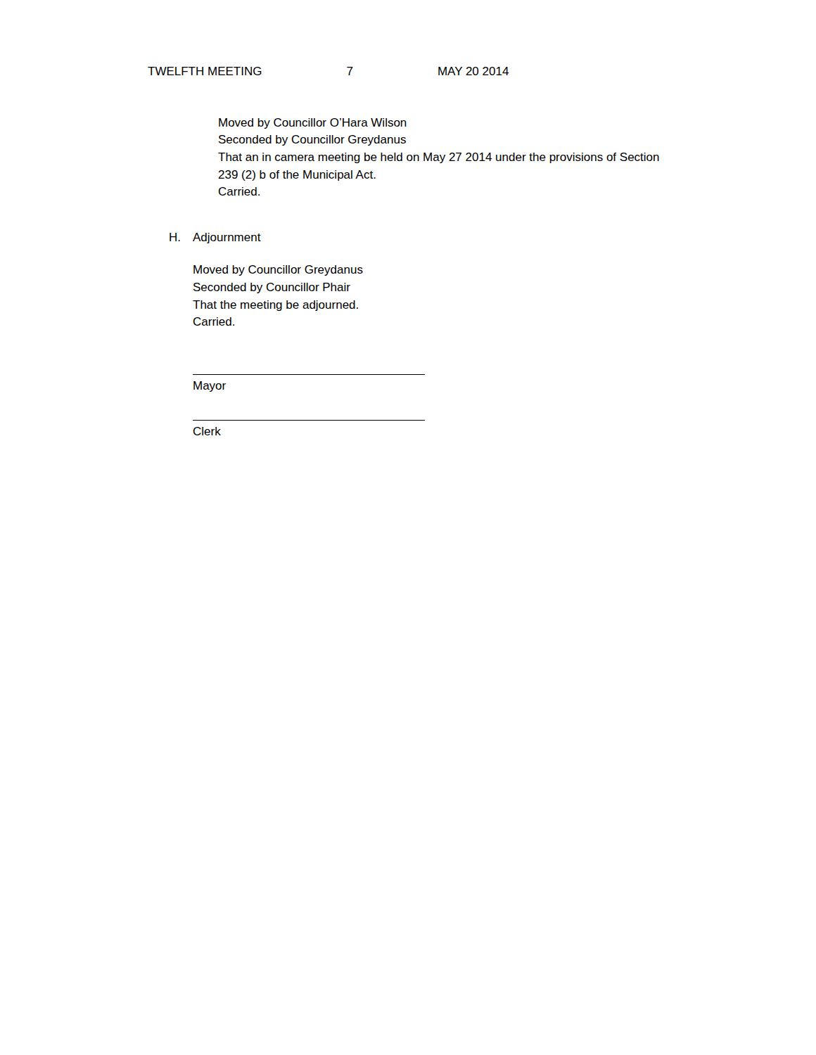TWELFTH MEETING
7
MAY 20 2014
Moved by Councillor O’Hara Wilson
Seconded by Councillor Greydanus
That an in camera meeting be held on May 27 2014 under the provisions of Section 239 (2) b of the Municipal Act.
Carried.
H. Adjournment
Moved by Councillor Greydanus
Seconded by Councillor Phair
That the meeting be adjourned.
Carried.
Mayor
Clerk